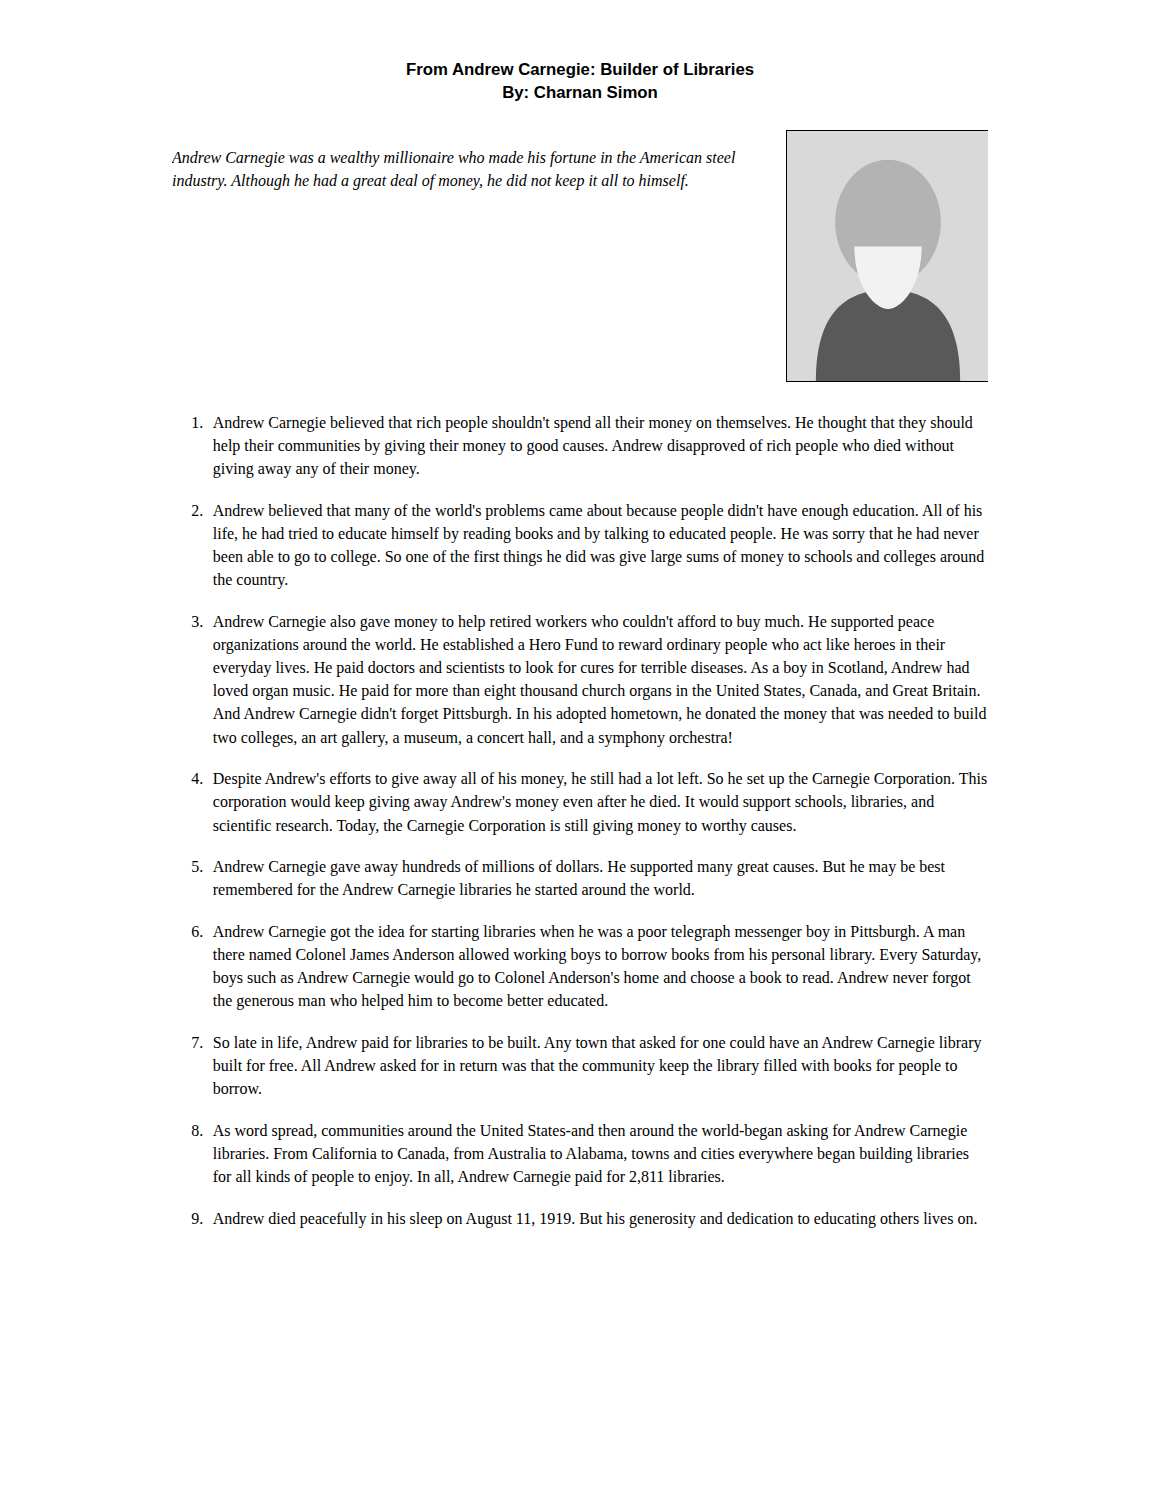From Andrew Carnegie: Builder of Libraries
By: Charnan Simon
Andrew Carnegie was a wealthy millionaire who made his fortune in the American steel industry. Although he had a great deal of money, he did not keep it all to himself.
Andrew Carnegie believed that rich people shouldn't spend all their money on themselves. He thought that they should help their communities by giving their money to good causes. Andrew disapproved of rich people who died without giving away any of their money.
Andrew believed that many of the world's problems came about because people didn't have enough education. All of his life, he had tried to educate himself by reading books and by talking to educated people. He was sorry that he had never been able to go to college. So one of the first things he did was give large sums of money to schools and colleges around the country.
Andrew Carnegie also gave money to help retired workers who couldn't afford to buy much. He supported peace organizations around the world. He established a Hero Fund to reward ordinary people who act like heroes in their everyday lives. He paid doctors and scientists to look for cures for terrible diseases. As a boy in Scotland, Andrew had loved organ music. He paid for more than eight thousand church organs in the United States, Canada, and Great Britain. And Andrew Carnegie didn't forget Pittsburgh. In his adopted hometown, he donated the money that was needed to build two colleges, an art gallery, a museum, a concert hall, and a symphony orchestra!
Despite Andrew's efforts to give away all of his money, he still had a lot left. So he set up the Carnegie Corporation. This corporation would keep giving away Andrew's money even after he died. It would support schools, libraries, and scientific research. Today, the Carnegie Corporation is still giving money to worthy causes.
Andrew Carnegie gave away hundreds of millions of dollars. He supported many great causes. But he may be best remembered for the Andrew Carnegie libraries he started around the world.
Andrew Carnegie got the idea for starting libraries when he was a poor telegraph messenger boy in Pittsburgh. A man there named Colonel James Anderson allowed working boys to borrow books from his personal library. Every Saturday, boys such as Andrew Carnegie would go to Colonel Anderson's home and choose a book to read. Andrew never forgot the generous man who helped him to become better educated.
So late in life, Andrew paid for libraries to be built. Any town that asked for one could have an Andrew Carnegie library built for free. All Andrew asked for in return was that the community keep the library filled with books for people to borrow.
As word spread, communities around the United States-and then around the world-began asking for Andrew Carnegie libraries. From California to Canada, from Australia to Alabama, towns and cities everywhere began building libraries for all kinds of people to enjoy. In all, Andrew Carnegie paid for 2,811 libraries.
Andrew died peacefully in his sleep on August 11, 1919. But his generosity and dedication to educating others lives on.